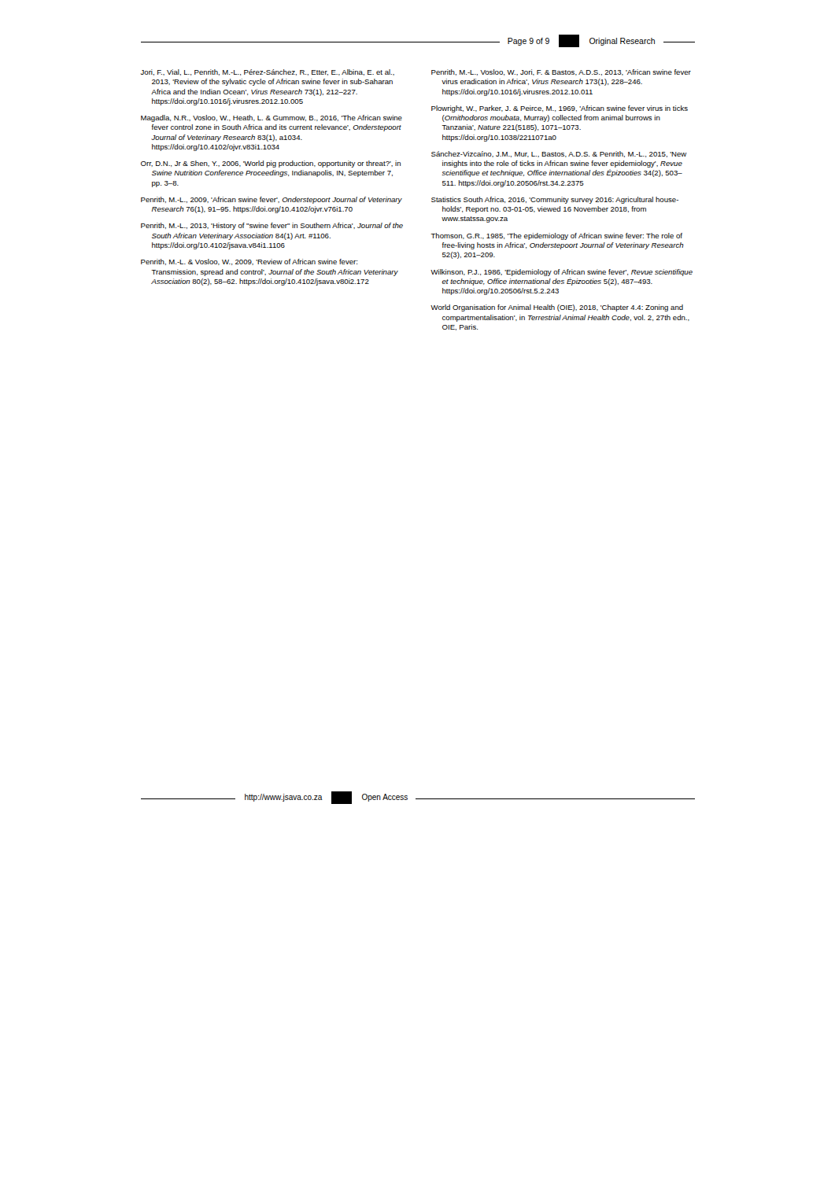Page 9 of 9
Original Research
Jori, F., Vial, L., Penrith, M.-L., Pérez-Sánchez, R., Etter, E., Albina, E. et al., 2013, 'Review of the sylvatic cycle of African swine fever in sub-Saharan Africa and the Indian Ocean', Virus Research 73(1), 212–227. https://doi.org/10.1016/j.virusres.2012.10.005
Magadla, N.R., Vosloo, W., Heath, L. & Gummow, B., 2016, 'The African swine fever control zone in South Africa and its current relevance', Onderstepoort Journal of Veterinary Research 83(1), a1034. https://doi.org/10.4102/ojvr.v83i1.1034
Orr, D.N., Jr & Shen, Y., 2006, 'World pig production, opportunity or threat?', in Swine Nutrition Conference Proceedings, Indianapolis, IN, September 7, pp. 3–8.
Penrith, M.-L., 2009, 'African swine fever', Onderstepoort Journal of Veterinary Research 76(1), 91–95. https://doi.org/10.4102/ojvr.v76i1.70
Penrith, M.-L., 2013, 'History of "swine fever" in Southern Africa', Journal of the South African Veterinary Association 84(1) Art. #1106. https://doi.org/10.4102/jsava.v84i1.1106
Penrith, M.-L. & Vosloo, W., 2009, 'Review of African swine fever: Transmission, spread and control', Journal of the South African Veterinary Association 80(2), 58–62. https://doi.org/10.4102/jsava.v80i2.172
Penrith, M.-L., Vosloo, W., Jori, F. & Bastos, A.D.S., 2013, 'African swine fever virus eradication in Africa', Virus Research 173(1), 228–246. https://doi.org/10.1016/j.virusres.2012.10.011
Plowright, W., Parker, J. & Peirce, M., 1969, 'African swine fever virus in ticks (Ornithodoros moubata, Murray) collected from animal burrows in Tanzania', Nature 221(5185), 1071–1073. https://doi.org/10.1038/2211071a0
Sánchez-Vizcaíno, J.M., Mur, L., Bastos, A.D.S. & Penrith, M.-L., 2015, 'New insights into the role of ticks in African swine fever epidemiology', Revue scientifique et technique, Office international des Épizooties 34(2), 503–511. https://doi.org/10.20506/rst.34.2.2375
Statistics South Africa, 2016, 'Community survey 2016: Agricultural households', Report no. 03-01-05, viewed 16 November 2018, from www.statssa.gov.za
Thomson, G.R., 1985, 'The epidemiology of African swine fever: The role of free-living hosts in Africa', Onderstepoort Journal of Veterinary Research 52(3), 201–209.
Wilkinson, P.J., 1986, 'Epidemiology of African swine fever', Revue scientifique et technique, Office international des Épizooties 5(2), 487–493. https://doi.org/10.20506/rst.5.2.243
World Organisation for Animal Health (OIE), 2018, 'Chapter 4.4: Zoning and compartmentalisation', in Terrestrial Animal Health Code, vol. 2, 27th edn., OIE, Paris.
http://www.jsava.co.za
Open Access